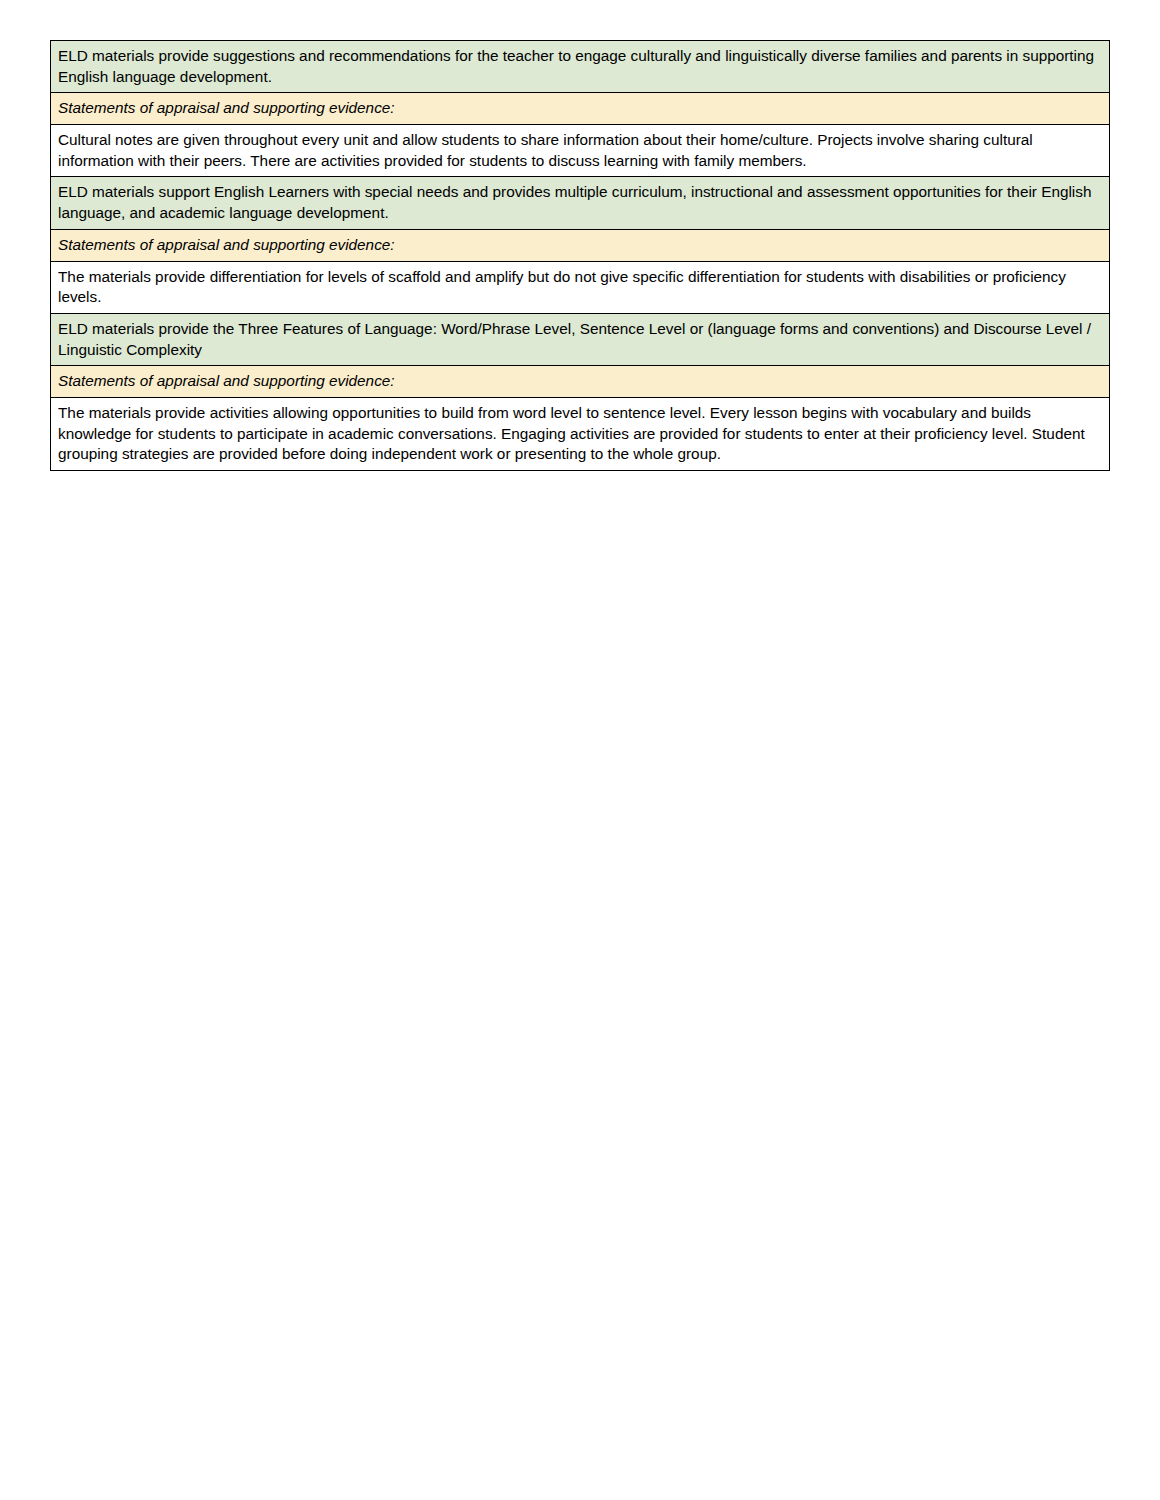| ELD materials provide suggestions and recommendations for the teacher to engage culturally and linguistically diverse families and parents in supporting English language development. |
| Statements of appraisal and supporting evidence: |
| Cultural notes are given throughout every unit and allow students to share information about their home/culture. Projects involve sharing cultural information with their peers. There are activities provided for students to discuss learning with family members. |
| ELD materials support English Learners with special needs and provides multiple curriculum, instructional and assessment opportunities for their English language, and academic language development. |
| Statements of appraisal and supporting evidence: |
| The materials provide differentiation for levels of scaffold and amplify but do not give specific differentiation for students with disabilities or proficiency levels. |
| ELD materials provide the Three Features of Language: Word/Phrase Level, Sentence Level or (language forms and conventions) and Discourse Level / Linguistic Complexity |
| Statements of appraisal and supporting evidence: |
| The materials provide activities allowing opportunities to build from word level to sentence level. Every lesson begins with vocabulary and builds knowledge for students to participate in academic conversations. Engaging activities are provided for students to enter at their proficiency level. Student grouping strategies are provided before doing independent work or presenting to the whole group. |